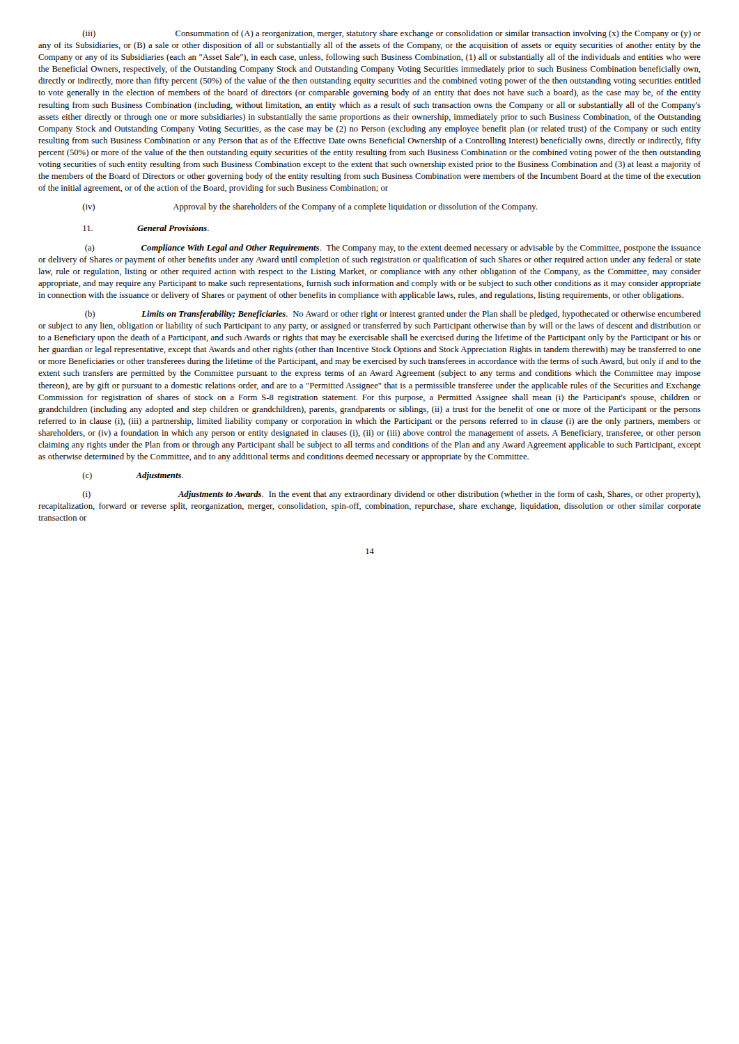(iii) Consummation of (A) a reorganization, merger, statutory share exchange or consolidation or similar transaction involving (x) the Company or (y) or any of its Subsidiaries, or (B) a sale or other disposition of all or substantially all of the assets of the Company, or the acquisition of assets or equity securities of another entity by the Company or any of its Subsidiaries (each an "Asset Sale"), in each case, unless, following such Business Combination, (1) all or substantially all of the individuals and entities who were the Beneficial Owners, respectively, of the Outstanding Company Stock and Outstanding Company Voting Securities immediately prior to such Business Combination beneficially own, directly or indirectly, more than fifty percent (50%) of the value of the then outstanding equity securities and the combined voting power of the then outstanding voting securities entitled to vote generally in the election of members of the board of directors (or comparable governing body of an entity that does not have such a board), as the case may be, of the entity resulting from such Business Combination (including, without limitation, an entity which as a result of such transaction owns the Company or all or substantially all of the Company's assets either directly or through one or more subsidiaries) in substantially the same proportions as their ownership, immediately prior to such Business Combination, of the Outstanding Company Stock and Outstanding Company Voting Securities, as the case may be (2) no Person (excluding any employee benefit plan (or related trust) of the Company or such entity resulting from such Business Combination or any Person that as of the Effective Date owns Beneficial Ownership of a Controlling Interest) beneficially owns, directly or indirectly, fifty percent (50%) or more of the value of the then outstanding equity securities of the entity resulting from such Business Combination or the combined voting power of the then outstanding voting securities of such entity resulting from such Business Combination except to the extent that such ownership existed prior to the Business Combination and (3) at least a majority of the members of the Board of Directors or other governing body of the entity resulting from such Business Combination were members of the Incumbent Board at the time of the execution of the initial agreement, or of the action of the Board, providing for such Business Combination; or
(iv) Approval by the shareholders of the Company of a complete liquidation or dissolution of the Company.
11. General Provisions.
(a) Compliance With Legal and Other Requirements. The Company may, to the extent deemed necessary or advisable by the Committee, postpone the issuance or delivery of Shares or payment of other benefits under any Award until completion of such registration or qualification of such Shares or other required action under any federal or state law, rule or regulation, listing or other required action with respect to the Listing Market, or compliance with any other obligation of the Company, as the Committee, may consider appropriate, and may require any Participant to make such representations, furnish such information and comply with or be subject to such other conditions as it may consider appropriate in connection with the issuance or delivery of Shares or payment of other benefits in compliance with applicable laws, rules, and regulations, listing requirements, or other obligations.
(b) Limits on Transferability; Beneficiaries. No Award or other right or interest granted under the Plan shall be pledged, hypothecated or otherwise encumbered or subject to any lien, obligation or liability of such Participant to any party, or assigned or transferred by such Participant otherwise than by will or the laws of descent and distribution or to a Beneficiary upon the death of a Participant, and such Awards or rights that may be exercisable shall be exercised during the lifetime of the Participant only by the Participant or his or her guardian or legal representative, except that Awards and other rights (other than Incentive Stock Options and Stock Appreciation Rights in tandem therewith) may be transferred to one or more Beneficiaries or other transferees during the lifetime of the Participant, and may be exercised by such transferees in accordance with the terms of such Award, but only if and to the extent such transfers are permitted by the Committee pursuant to the express terms of an Award Agreement (subject to any terms and conditions which the Committee may impose thereon), are by gift or pursuant to a domestic relations order, and are to a "Permitted Assignee" that is a permissible transferee under the applicable rules of the Securities and Exchange Commission for registration of shares of stock on a Form S-8 registration statement. For this purpose, a Permitted Assignee shall mean (i) the Participant's spouse, children or grandchildren (including any adopted and step children or grandchildren), parents, grandparents or siblings, (ii) a trust for the benefit of one or more of the Participant or the persons referred to in clause (i), (iii) a partnership, limited liability company or corporation in which the Participant or the persons referred to in clause (i) are the only partners, members or shareholders, or (iv) a foundation in which any person or entity designated in clauses (i), (ii) or (iii) above control the management of assets. A Beneficiary, transferee, or other person claiming any rights under the Plan from or through any Participant shall be subject to all terms and conditions of the Plan and any Award Agreement applicable to such Participant, except as otherwise determined by the Committee, and to any additional terms and conditions deemed necessary or appropriate by the Committee.
(c) Adjustments.
(i) Adjustments to Awards. In the event that any extraordinary dividend or other distribution (whether in the form of cash, Shares, or other property), recapitalization, forward or reverse split, reorganization, merger, consolidation, spin-off, combination, repurchase, share exchange, liquidation, dissolution or other similar corporate transaction or
14